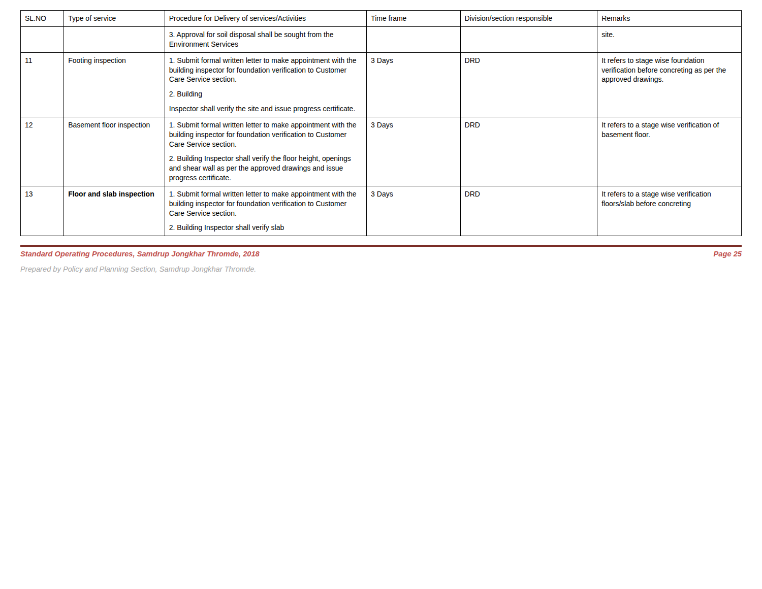| SL.NO | Type of service | Procedure for Delivery of services/Activities | Time frame | Division/section responsible | Remarks |
| --- | --- | --- | --- | --- | --- |
| | | 3. Approval for soil disposal shall be sought from the Environment Services | | | site. |
| 11 | Footing inspection | 1. Submit formal written letter to make appointment with the building inspector for foundation verification to Customer Care Service section. 2. Building Inspector shall verify the site and issue progress certificate. | 3 Days | DRD | It refers to stage wise foundation verification before concreting as per the approved drawings. |
| 12 | Basement floor inspection | 1. Submit formal written letter to make appointment with the building inspector for foundation verification to Customer Care Service section. 2. Building Inspector shall verify the floor height, openings and shear wall as per the approved drawings and issue progress certificate. | 3 Days | DRD | It refers to a stage wise verification of basement floor. |
| 13 | Floor and slab inspection | 1. Submit formal written letter to make appointment with the building inspector for foundation verification to Customer Care Service section. 2. Building Inspector shall verify slab | 3 Days | DRD | It refers to a stage wise verification floors/slab before concreting |
Standard Operating Procedures, Samdrup Jongkhar Thromde, 2018 Page 25
Prepared by Policy and Planning Section, Samdrup Jongkhar Thromde.